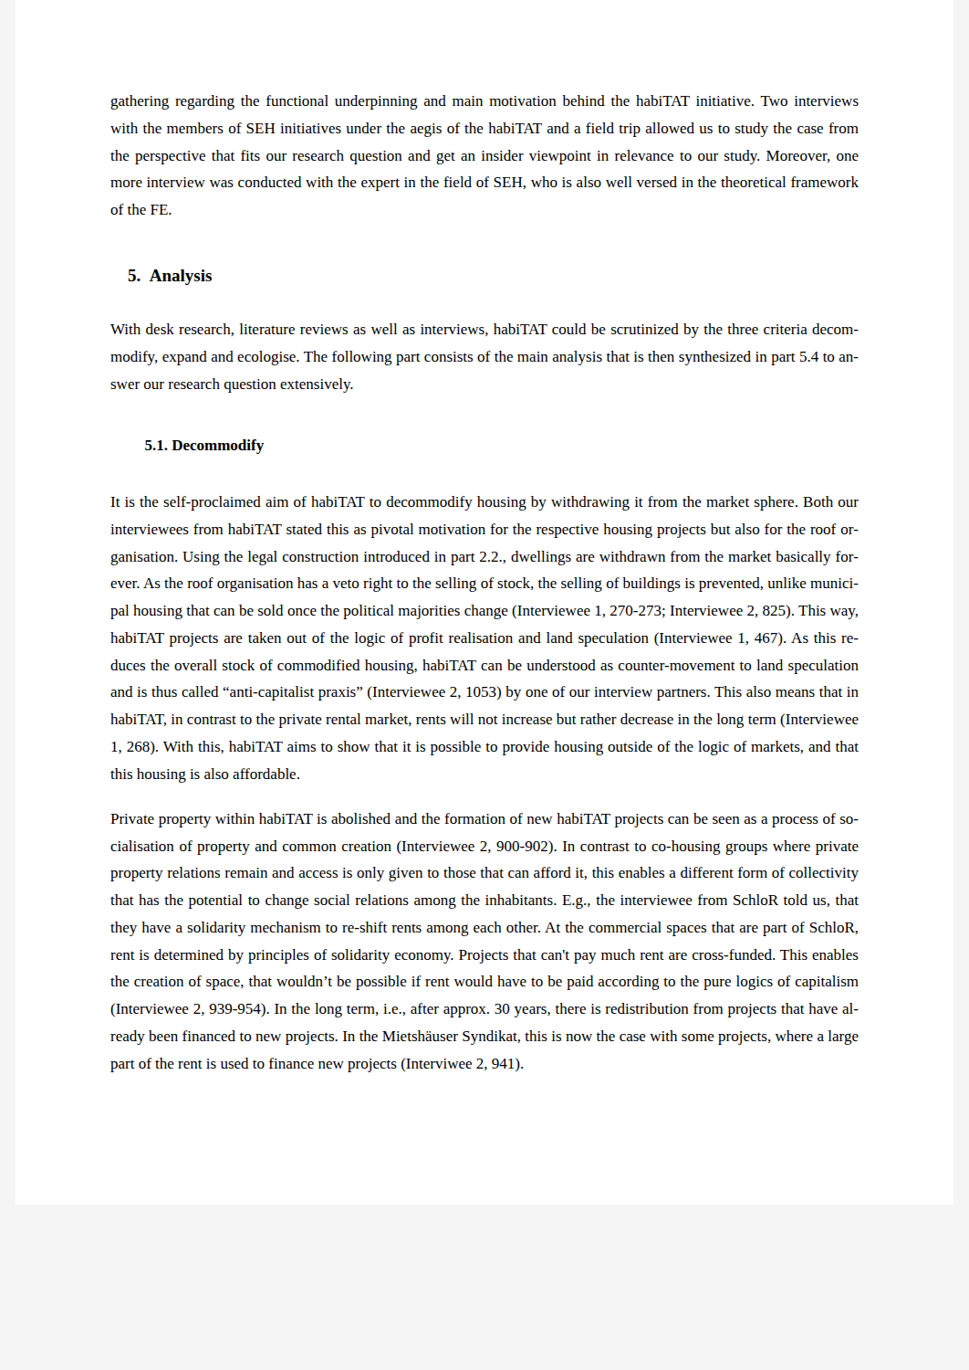gathering regarding the functional underpinning and main motivation behind the habiTAT initiative. Two interviews with the members of SEH initiatives under the aegis of the habiTAT and a field trip allowed us to study the case from the perspective that fits our research question and get an insider viewpoint in relevance to our study. Moreover, one more interview was conducted with the expert in the field of SEH, who is also well versed in the theoretical framework of the FE.
5. Analysis
With desk research, literature reviews as well as interviews, habiTAT could be scrutinized by the three criteria decommodify, expand and ecologise. The following part consists of the main analysis that is then synthesized in part 5.4 to answer our research question extensively.
5.1. Decommodify
It is the self-proclaimed aim of habiTAT to decommodify housing by withdrawing it from the market sphere. Both our interviewees from habiTAT stated this as pivotal motivation for the respective housing projects but also for the roof organisation. Using the legal construction introduced in part 2.2., dwellings are withdrawn from the market basically forever. As the roof organisation has a veto right to the selling of stock, the selling of buildings is prevented, unlike municipal housing that can be sold once the political majorities change (Interviewee 1, 270-273; Interviewee 2, 825). This way, habiTAT projects are taken out of the logic of profit realisation and land speculation (Interviewee 1, 467). As this reduces the overall stock of commodified housing, habiTAT can be understood as counter-movement to land speculation and is thus called “anti-capitalist praxis” (Interviewee 2, 1053) by one of our interview partners. This also means that in habiTAT, in contrast to the private rental market, rents will not increase but rather decrease in the long term (Interviewee 1, 268). With this, habiTAT aims to show that it is possible to provide housing outside of the logic of markets, and that this housing is also affordable.
Private property within habiTAT is abolished and the formation of new habiTAT projects can be seen as a process of socialisation of property and common creation (Interviewee 2, 900-902). In contrast to co-housing groups where private property relations remain and access is only given to those that can afford it, this enables a different form of collectivity that has the potential to change social relations among the inhabitants. E.g., the interviewee from SchloR told us, that they have a solidarity mechanism to re-shift rents among each other. At the commercial spaces that are part of SchloR, rent is determined by principles of solidarity economy. Projects that can't pay much rent are cross-funded. This enables the creation of space, that wouldn’t be possible if rent would have to be paid according to the pure logics of capitalism (Interviewee 2, 939-954). In the long term, i.e., after approx. 30 years, there is redistribution from projects that have already been financed to new projects. In the Mietshäuser Syndikat, this is now the case with some projects, where a large part of the rent is used to finance new projects (Interviwee 2, 941).